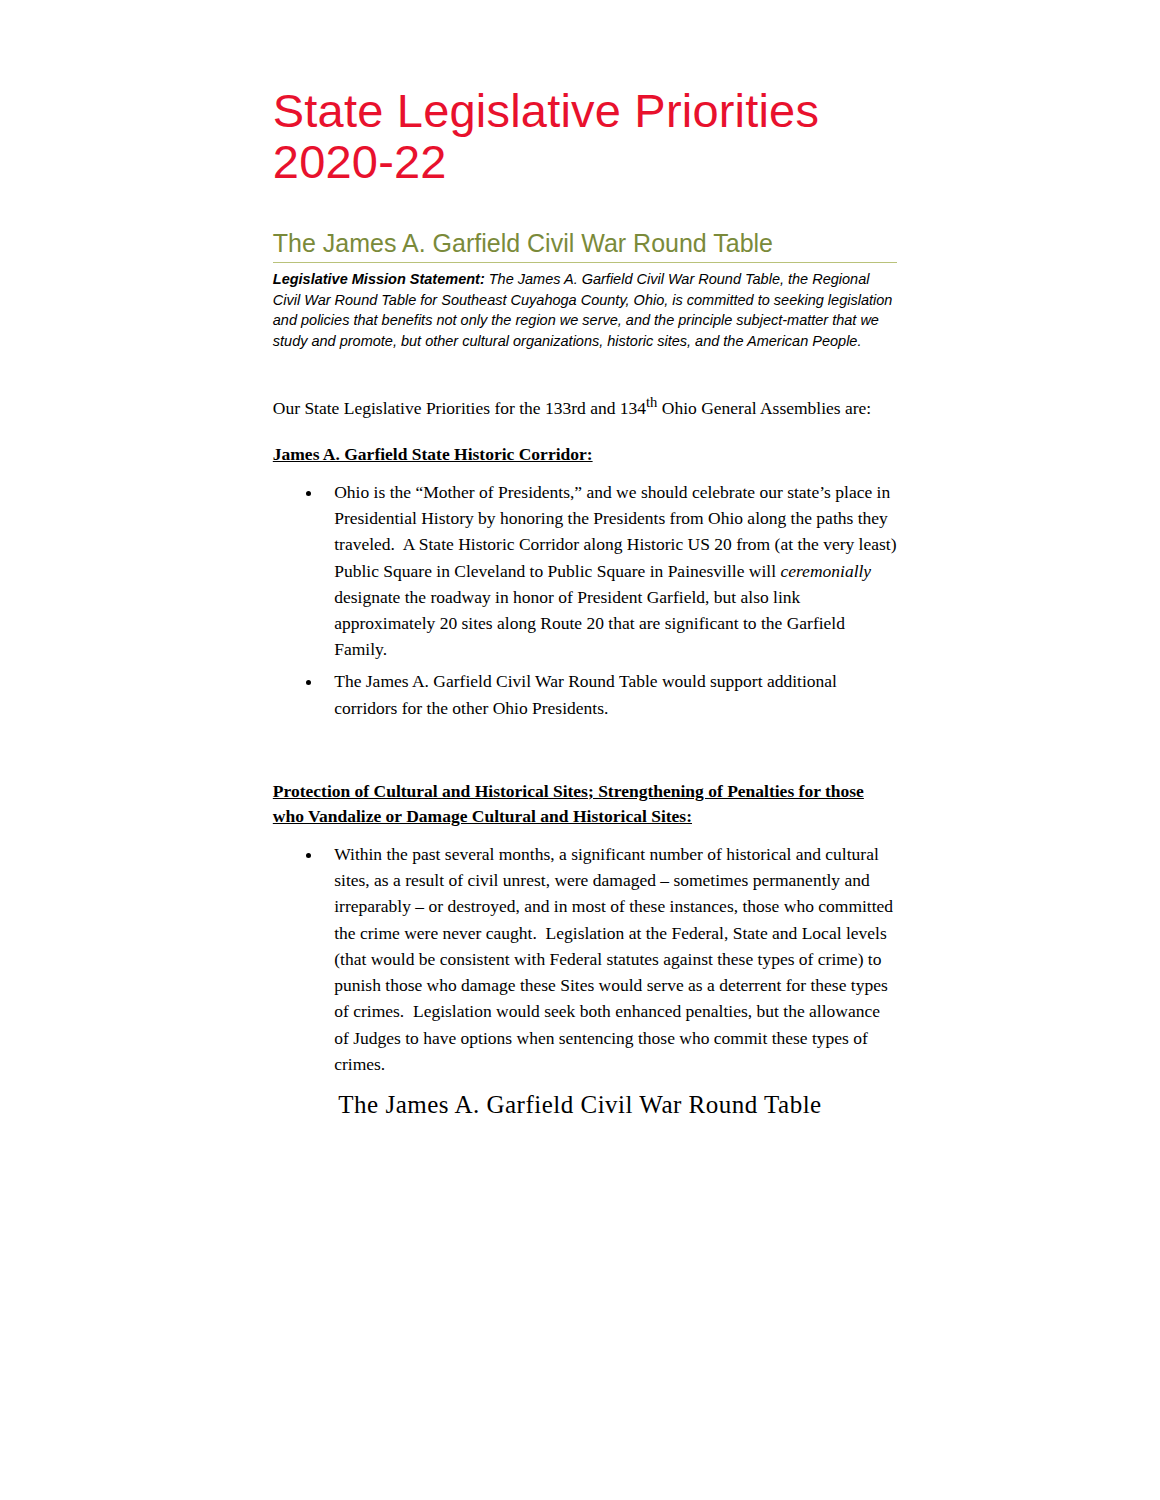State Legislative Priorities
2020-22
The James A. Garfield Civil War Round Table
Legislative Mission Statement: The James A. Garfield Civil War Round Table, the Regional Civil War Round Table for Southeast Cuyahoga County, Ohio, is committed to seeking legislation and policies that benefits not only the region we serve, and the principle subject-matter that we study and promote, but other cultural organizations, historic sites, and the American People.
Our State Legislative Priorities for the 133rd and 134th Ohio General Assemblies are:
James A. Garfield State Historic Corridor:
Ohio is the “Mother of Presidents,” and we should celebrate our state’s place in Presidential History by honoring the Presidents from Ohio along the paths they traveled. A State Historic Corridor along Historic US 20 from (at the very least) Public Square in Cleveland to Public Square in Painesville will ceremonially designate the roadway in honor of President Garfield, but also link approximately 20 sites along Route 20 that are significant to the Garfield Family.
The James A. Garfield Civil War Round Table would support additional corridors for the other Ohio Presidents.
Protection of Cultural and Historical Sites; Strengthening of Penalties for those who Vandalize or Damage Cultural and Historical Sites:
Within the past several months, a significant number of historical and cultural sites, as a result of civil unrest, were damaged – sometimes permanently and irreparably – or destroyed, and in most of these instances, those who committed the crime were never caught. Legislation at the Federal, State and Local levels (that would be consistent with Federal statutes against these types of crime) to punish those who damage these Sites would serve as a deterrent for these types of crimes. Legislation would seek both enhanced penalties, but the allowance of Judges to have options when sentencing those who commit these types of crimes.
The James A. Garfield Civil War Round Table